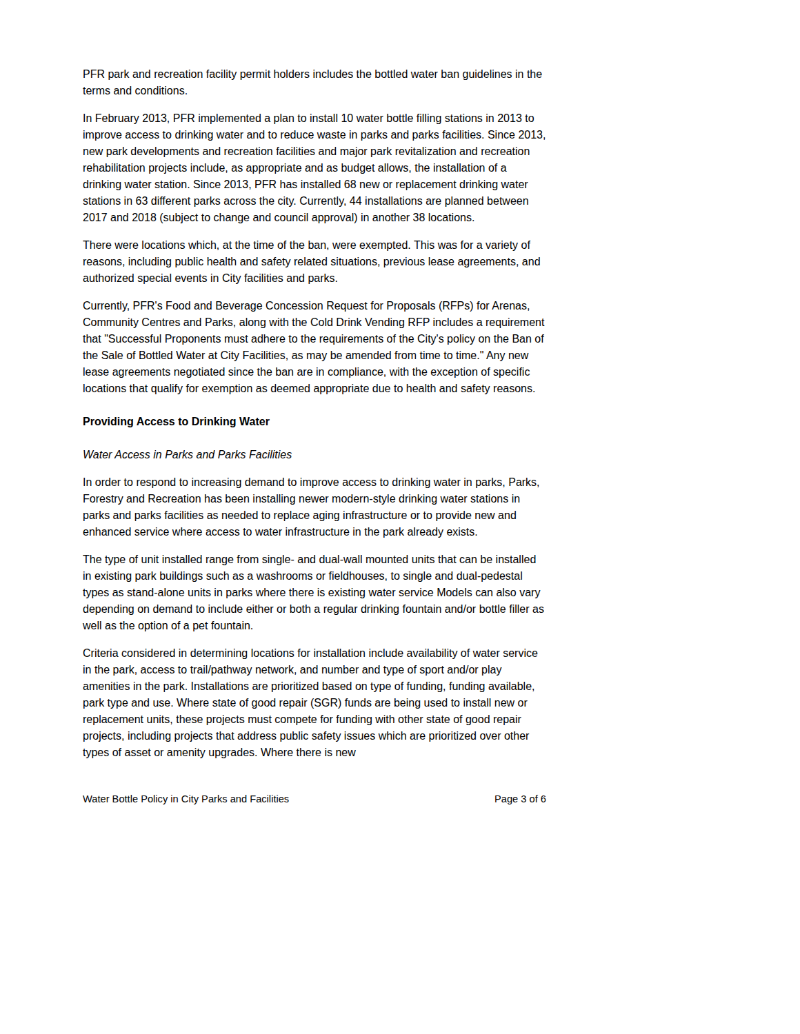PFR park and recreation facility permit holders includes the bottled water ban guidelines in the terms and conditions.
In February 2013, PFR implemented a plan to install 10 water bottle filling stations in 2013 to improve access to drinking water and to reduce waste in parks and parks facilities. Since 2013, new park developments and recreation facilities and major park revitalization and recreation rehabilitation projects include, as appropriate and as budget allows, the installation of a drinking water station. Since 2013, PFR has installed 68 new or replacement drinking water stations in 63 different parks across the city. Currently, 44 installations are planned between 2017 and 2018 (subject to change and council approval) in another 38 locations.
There were locations which, at the time of the ban, were exempted. This was for a variety of reasons, including public health and safety related situations, previous lease agreements, and authorized special events in City facilities and parks.
Currently, PFR's Food and Beverage Concession Request for Proposals (RFPs) for Arenas, Community Centres and Parks, along with the Cold Drink Vending RFP includes a requirement that "Successful Proponents must adhere to the requirements of the City's policy on the Ban of the Sale of Bottled Water at City Facilities, as may be amended from time to time." Any new lease agreements negotiated since the ban are in compliance, with the exception of specific locations that qualify for exemption as deemed appropriate due to health and safety reasons.
Providing Access to Drinking Water
Water Access in Parks and Parks Facilities
In order to respond to increasing demand to improve access to drinking water in parks, Parks, Forestry and Recreation has been installing newer modern-style drinking water stations in parks and parks facilities as needed to replace aging infrastructure or to provide new and enhanced service where access to water infrastructure in the park already exists.
The type of unit installed range from single- and dual-wall mounted units that can be installed in existing park buildings such as a washrooms or fieldhouses, to single and dual-pedestal types as stand-alone units in parks where there is existing water service Models can also vary depending on demand to include either or both a regular drinking fountain and/or bottle filler as well as the option of a pet fountain.
Criteria considered in determining locations for installation include availability of water service in the park, access to trail/pathway network, and number and type of sport and/or play amenities in the park. Installations are prioritized based on type of funding, funding available, park type and use. Where state of good repair (SGR) funds are being used to install new or replacement units, these projects must compete for funding with other state of good repair projects, including projects that address public safety issues which are prioritized over other types of asset or amenity upgrades. Where there is new
Water Bottle Policy in City Parks and Facilities Page 3 of 6